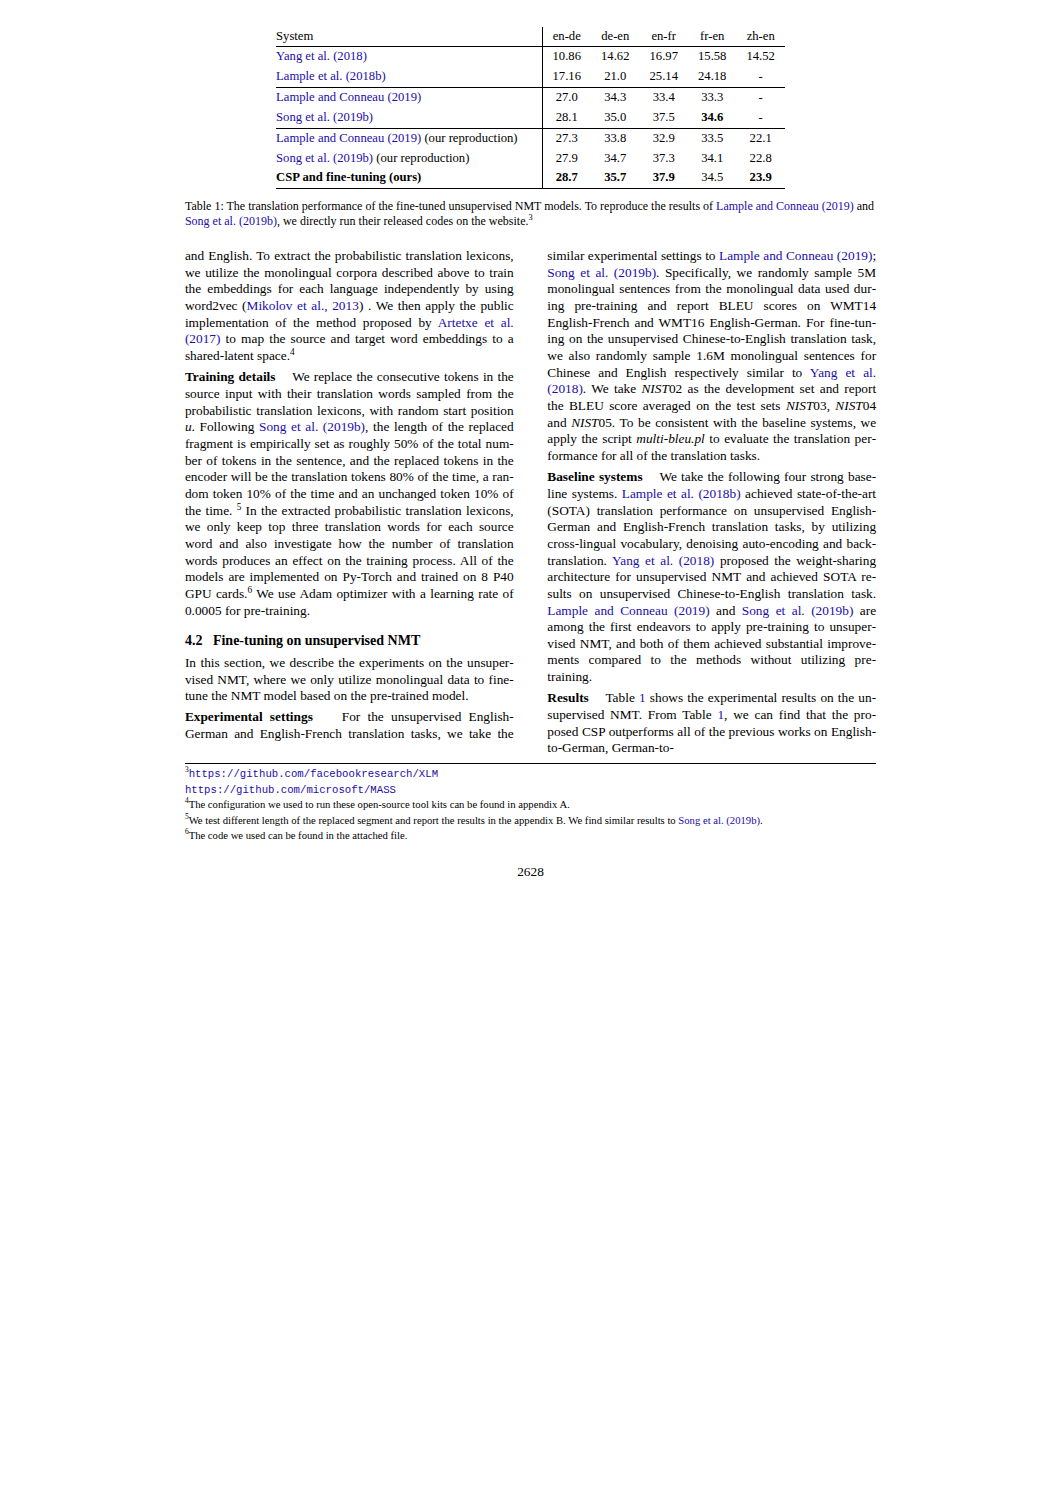| System | en-de | de-en | en-fr | fr-en | zh-en |
| --- | --- | --- | --- | --- | --- |
| Yang et al. (2018) | 10.86 | 14.62 | 16.97 | 15.58 | 14.52 |
| Lample et al. (2018b) | 17.16 | 21.0 | 25.14 | 24.18 | - |
| Lample and Conneau (2019) | 27.0 | 34.3 | 33.4 | 33.3 | - |
| Song et al. (2019b) | 28.1 | 35.0 | 37.5 | 34.6 | - |
| Lample and Conneau (2019) (our reproduction) | 27.3 | 33.8 | 32.9 | 33.5 | 22.1 |
| Song et al. (2019b) (our reproduction) | 27.9 | 34.7 | 37.3 | 34.1 | 22.8 |
| CSP and fine-tuning (ours) | 28.7 | 35.7 | 37.9 | 34.5 | 23.9 |
Table 1: The translation performance of the fine-tuned unsupervised NMT models. To reproduce the results of Lample and Conneau (2019) and Song et al. (2019b), we directly run their released codes on the website.3
and English. To extract the probabilistic translation lexicons, we utilize the monolingual corpora described above to train the embeddings for each language independently by using word2vec (Mikolov et al., 2013) . We then apply the public implementation of the method proposed by Artetxe et al. (2017) to map the source and target word embeddings to a shared-latent space.4
Training details We replace the consecutive tokens in the source input with their translation words sampled from the probabilistic translation lexicons, with random start position u. Following Song et al. (2019b), the length of the replaced fragment is empirically set as roughly 50% of the total number of tokens in the sentence, and the replaced tokens in the encoder will be the translation tokens 80% of the time, a random token 10% of the time and an unchanged token 10% of the time. 5 In the extracted probabilistic translation lexicons, we only keep top three translation words for each source word and also investigate how the number of translation words produces an effect on the training process. All of the models are implemented on Py-Torch and trained on 8 P40 GPU cards.6 We use Adam optimizer with a learning rate of 0.0005 for pre-training.
4.2 Fine-tuning on unsupervised NMT
In this section, we describe the experiments on the unsupervised NMT, where we only utilize monolingual data to fine-tune the NMT model based on the pre-trained model.
Experimental settings For the unsupervised English-German and English-French translation tasks, we take the similar experimental settings to Lample and Conneau (2019); Song et al. (2019b). Specifically, we randomly sample 5M monolingual sentences from the monolingual data used during pre-training and report BLEU scores on WMT14 English-French and WMT16 English-German. For fine-tuning on the unsupervised Chinese-to-English translation task, we also randomly sample 1.6M monolingual sentences for Chinese and English respectively similar to Yang et al. (2018). We take NIST02 as the development set and report the BLEU score averaged on the test sets NIST03, NIST04 and NIST05. To be consistent with the baseline systems, we apply the script multi-bleu.pl to evaluate the translation performance for all of the translation tasks.
Baseline systems We take the following four strong baseline systems. Lample et al. (2018b) achieved state-of-the-art (SOTA) translation performance on unsupervised English-German and English-French translation tasks, by utilizing cross-lingual vocabulary, denoising auto-encoding and back-translation. Yang et al. (2018) proposed the weight-sharing architecture for unsupervised NMT and achieved SOTA results on unsupervised Chinese-to-English translation task. Lample and Conneau (2019) and Song et al. (2019b) are among the first endeavors to apply pre-training to unsupervised NMT, and both of them achieved substantial improvements compared to the methods without utilizing pre-training.
Results Table 1 shows the experimental results on the unsupervised NMT. From Table 1, we can find that the proposed CSP outperforms all of the previous works on English-to-German, German-to-
3https://github.com/facebookresearch/XLM
https://github.com/microsoft/MASS
4The configuration we used to run these open-source tool kits can be found in appendix A.
5We test different length of the replaced segment and report the results in the appendix B. We find similar results to Song et al. (2019b).
6The code we used can be found in the attached file.
2628